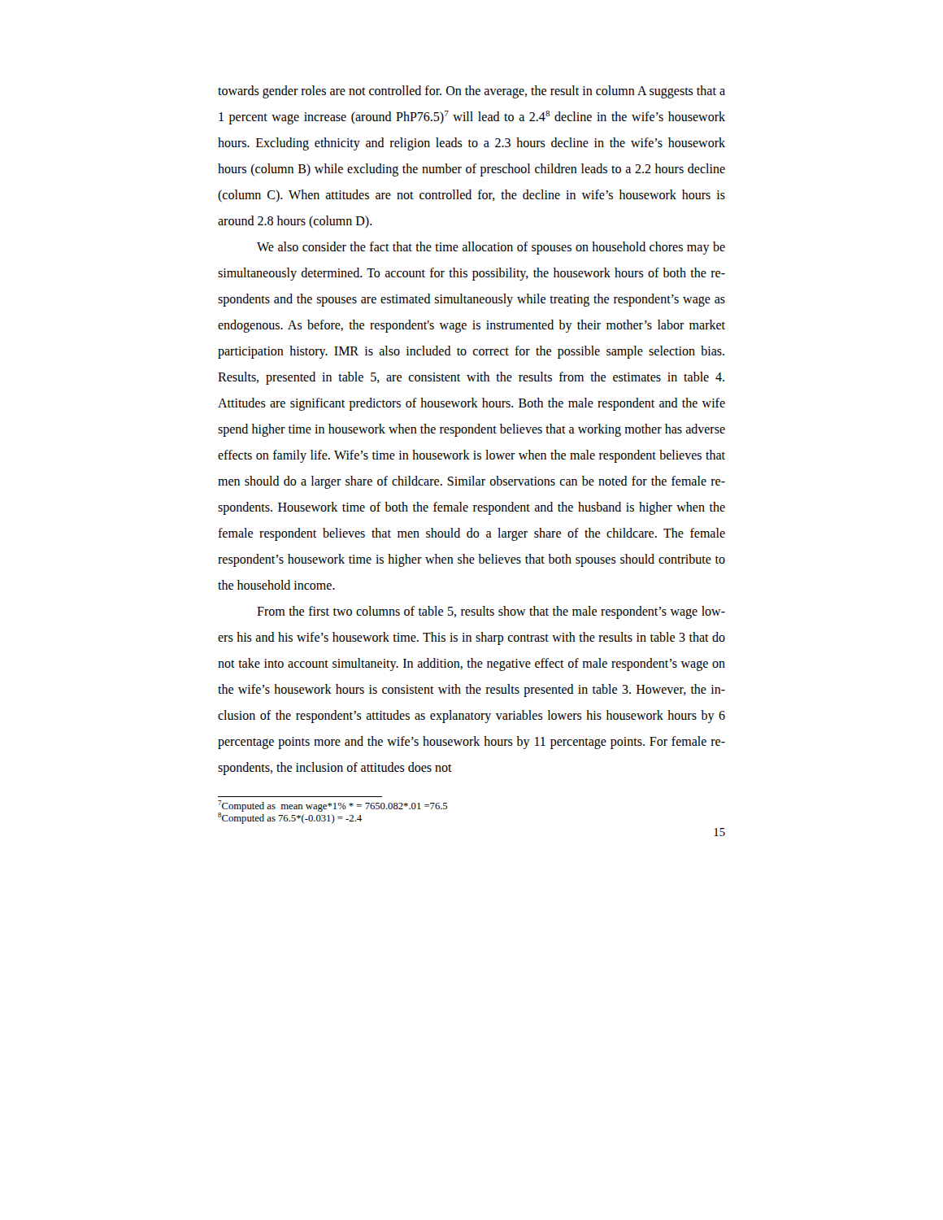towards gender roles are not controlled for. On the average, the result in column A suggests that a 1 percent wage increase (around PhP76.5)7 will lead to a 2.48 decline in the wife’s housework hours. Excluding ethnicity and religion leads to a 2.3 hours decline in the wife’s housework hours (column B) while excluding the number of preschool children leads to a 2.2 hours decline (column C). When attitudes are not controlled for, the decline in wife’s housework hours is around 2.8 hours (column D).
We also consider the fact that the time allocation of spouses on household chores may be simultaneously determined. To account for this possibility, the housework hours of both the respondents and the spouses are estimated simultaneously while treating the respondent’s wage as endogenous. As before, the respondent's wage is instrumented by their mother’s labor market participation history. IMR is also included to correct for the possible sample selection bias. Results, presented in table 5, are consistent with the results from the estimates in table 4. Attitudes are significant predictors of housework hours. Both the male respondent and the wife spend higher time in housework when the respondent believes that a working mother has adverse effects on family life. Wife’s time in housework is lower when the male respondent believes that men should do a larger share of childcare. Similar observations can be noted for the female respondents. Housework time of both the female respondent and the husband is higher when the female respondent believes that men should do a larger share of the childcare. The female respondent’s housework time is higher when she believes that both spouses should contribute to the household income.
From the first two columns of table 5, results show that the male respondent’s wage lowers his and his wife’s housework time. This is in sharp contrast with the results in table 3 that do not take into account simultaneity. In addition, the negative effect of male respondent’s wage on the wife’s housework hours is consistent with the results presented in table 3. However, the inclusion of the respondent’s attitudes as explanatory variables lowers his housework hours by 6 percentage points more and the wife’s housework hours by 11 percentage points. For female respondents, the inclusion of attitudes does not
7Computed as mean wage*1% * = 7650.082*.01 =76.5
8Computed as 76.5*(-0.031) = -2.4
15